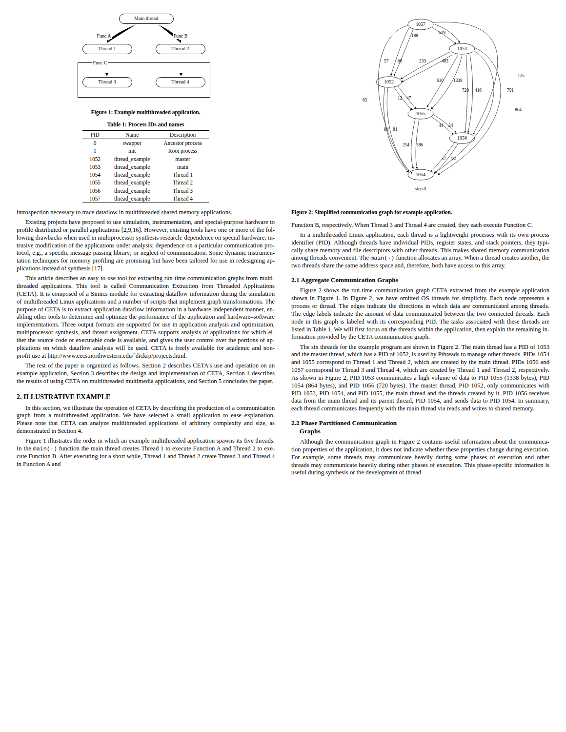Main thread
Thread 1
Thread 2
Thread 3
Thread 4
Func A Func B Func C
Figure 1: Example multithreaded application.
Table 1: Process IDs and names
| PID | Name | Description |
| --- | --- | --- |
| 0 | swapper | Ancestor process |
| 1 | init | Root process |
| 1052 | thread_example | master |
| 1053 | thread_example | main |
| 1054 | thread_example | Thread 1 |
| 1055 | thread_example | Thread 2 |
| 1056 | thread_example | Thread 3 |
| 1057 | thread_example | Thread 4 |
introspection necessary to trace dataflow in multithreaded shared memory applications.
Existing projects have proposed to use simulation, instrumentation, and special-purpose hardware to profile distributed or parallel applications [2,9,16]. However, existing tools have one or more of the following drawbacks when used in multiprocessor synthesis research: dependence on special hardware; intrusive modification of the applications under analysis; dependence on a particular communication protocol, e.g., a specific message passing library; or neglect of communication. Some dynamic instrumentation techniques for memory profiling are promising but have been tailored for use in redesigning applications instead of synthesis [17].
This article describes an easy-to-use tool for extracting run-time communication graphs from multithreaded applications. This tool is called Communication Extraction from Threaded Applications (CETA). It is composed of a Simics module for extracting dataflow information during the simulation of multithreaded Linux applications and a number of scripts that implement graph transformations. The purpose of CETA is to extract application dataflow information in a hardware-independent manner, enabling other tools to determine and optimize the performance of the application and hardware–software implementations. Three output formats are supported for use in application analysis and optimization, multiprocessor synthesis, and thread assignment. CETA supports analysis of applications for which either the source code or executable code is available, and gives the user control over the portions of applications on which dataflow analysis will be used. CETA is freely available for academic and non-profit use at http://www.eecs.northwestern.edu/˜dickrp/projects.html.
The rest of the paper is organized as follows. Section 2 describes CETA's use and operation on an example application, Section 3 describes the design and implementation of CETA, Section 4 describes the results of using CETA on multithreaded multimedia applications, and Section 5 concludes the paper.
2. ILLUSTRATIVE EXAMPLE
In this section, we illustrate the operation of CETA by describing the production of a communication graph from a multithreaded application. We have selected a small application to ease explanation. Please note that CETA can analyze multithreaded applications of arbitrary complexity and size, as demonstrated in Section 4.
Figure 1 illustrates the order in which an example multithreaded application spawns its five threads. In the main(·) function the main thread creates Thread 1 to execute Function A and Thread 2 to execute Function B. After executing for a short while, Thread 1 and Thread 2 create Thread 3 and Thread 4 in Function A and
1057 1053 1052 1055 1056 1054 188 619 57 68 233 483 630 1338 12 47 720 416 44 24 254 586 57 92 791 864 65 125 84 81 step 0
Figure 2: Simplified communication graph for example application.
Function B, respectively. When Thread 3 and Thread 4 are created, they each execute Function C.
In a multithreaded Linux application, each thread is a lightweight processes with its own process identifier (PID). Although threads have individual PIDs, register states, and stack pointers, they typically share memory and file descriptors with other threads. This makes shared memory communication among threads convenient. The main(·) function allocates an array. When a thread creates another, the two threads share the same address space and, therefore, both have access to this array.
2.1 Aggregate Communication Graphs
Figure 2 shows the run-time communication graph CETA extracted from the example application shown in Figure 1. In Figure 2, we have omitted OS threads for simplicity. Each node represents a process or thread. The edges indicate the directions in which data are communicated among threads. The edge labels indicate the amount of data communicated between the two connected threads. Each node in this graph is labeled with its corresponding PID. The tasks associated with these threads are listed in Table 1. We will first focus on the threads within the application, then explain the remaining information provided by the CETA communication graph.
The six threads for the example program are shown in Figure 2. The main thread has a PID of 1053 and the master thread, which has a PID of 1052, is used by Pthreads to manage other threads. PIDs 1054 and 1055 correspond to Thread 1 and Thread 2, which are created by the main thread. PIDs 1056 and 1057 correspond to Thread 3 and Thread 4, which are created by Thread 1 and Thread 2, respectively. As shown in Figure 2, PID 1053 communicates a high volume of data to PID 1055 (1338 bytes), PID 1054 (864 bytes), and PID 1056 (720 bytes). The master thread, PID 1052, only communicates with PID 1053, PID 1054, and PID 1055, the main thread and the threads created by it. PID 1056 receives data from the main thread and its parent thread, PID 1054, and sends data to PID 1054. In summary, each thread communicates frequently with the main thread via reads and writes to shared memory.
2.2 Phase Partitioned Communication
Graphs
Although the communication graph in Figure 2 contains useful information about the communication properties of the application, it does not indicate whether these properties change during execution. For example, some threads may communicate heavily during some phases of execution and other threads may communicate heavily during other phases of execution. This phase-specific information is useful during synthesis or the development of thread